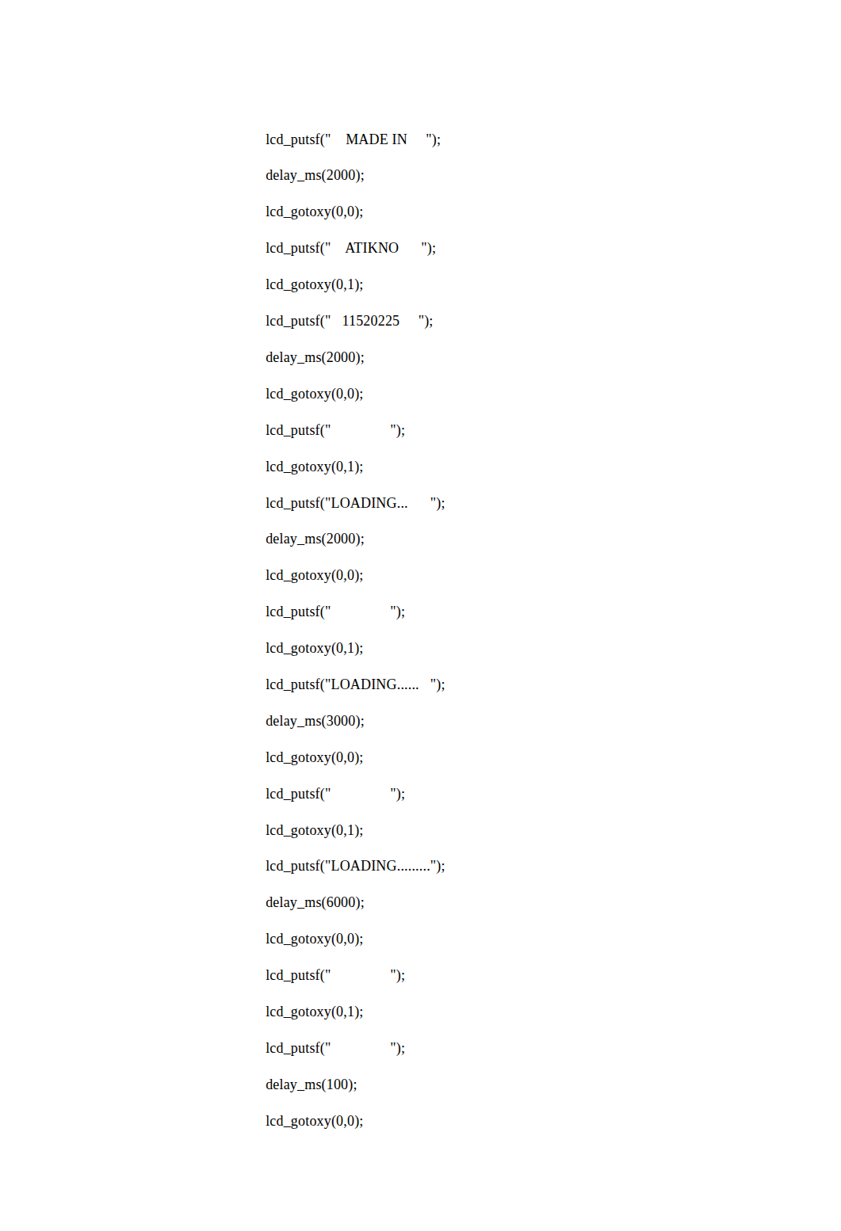lcd_putsf("    MADE IN     ");
delay_ms(2000);
lcd_gotoxy(0,0);
lcd_putsf("    ATIKNO      ");
lcd_gotoxy(0,1);
lcd_putsf("   11520225     ");
delay_ms(2000);
lcd_gotoxy(0,0);
lcd_putsf("                ");
lcd_gotoxy(0,1);
lcd_putsf("LOADING...      ");
delay_ms(2000);
lcd_gotoxy(0,0);
lcd_putsf("                ");
lcd_gotoxy(0,1);
lcd_putsf("LOADING......   ");
delay_ms(3000);
lcd_gotoxy(0,0);
lcd_putsf("                ");
lcd_gotoxy(0,1);
lcd_putsf("LOADING.........");
delay_ms(6000);
lcd_gotoxy(0,0);
lcd_putsf("                ");
lcd_gotoxy(0,1);
lcd_putsf("                ");
delay_ms(100);
lcd_gotoxy(0,0);